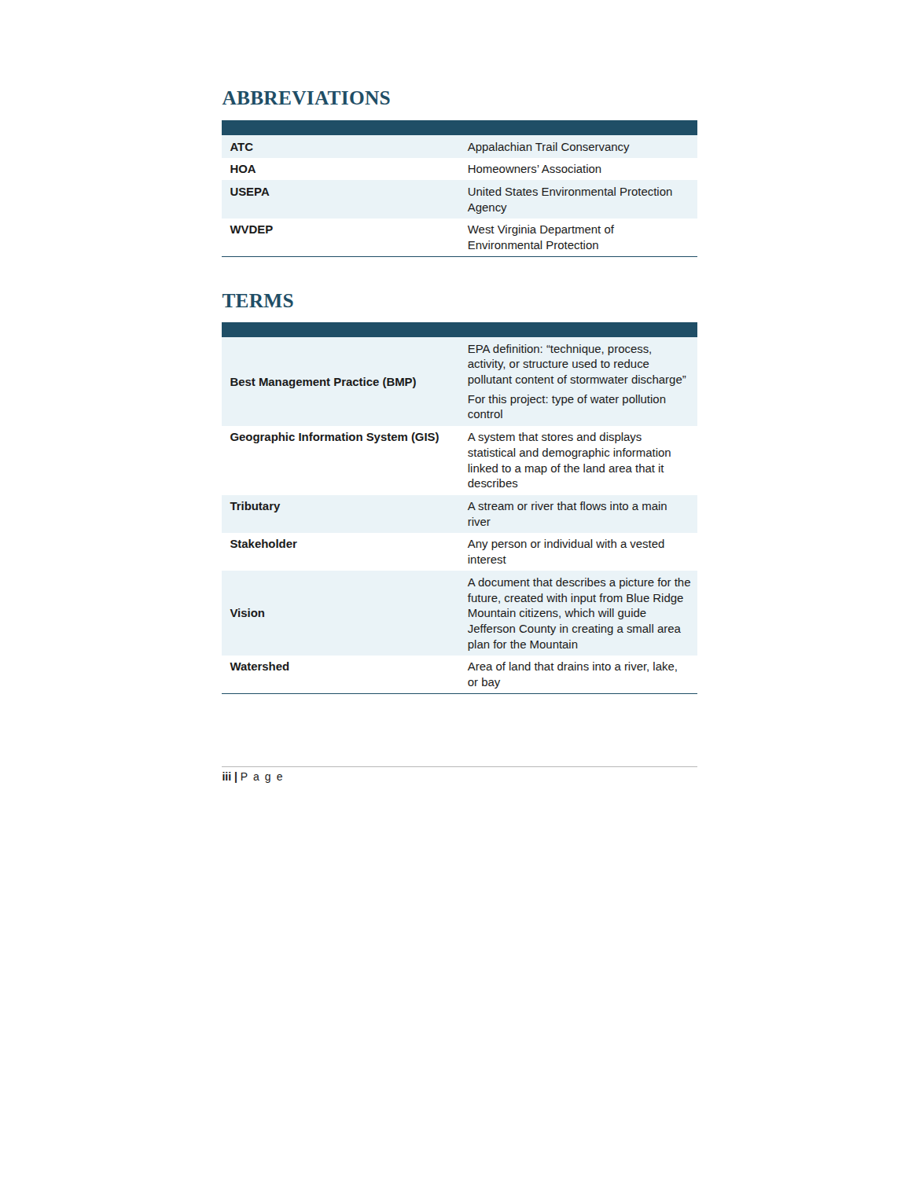ABBREVIATIONS
| ATC | Appalachian Trail Conservancy |
| HOA | Homeowners’ Association |
| USEPA | United States Environmental Protection Agency |
| WVDEP | West Virginia Department of Environmental Protection |
TERMS
| Best Management Practice (BMP) | EPA definition: “technique, process, activity, or structure used to reduce pollutant content of stormwater discharge” For this project: type of water pollution control |
| Geographic Information System (GIS) | A system that stores and displays statistical and demographic information linked to a map of the land area that it describes |
| Tributary | A stream or river that flows into a main river |
| Stakeholder | Any person or individual with a vested interest |
| Vision | A document that describes a picture for the future, created with input from Blue Ridge Mountain citizens, which will guide Jefferson County in creating a small area plan for the Mountain |
| Watershed | Area of land that drains into a river, lake, or bay |
iii | P a g e